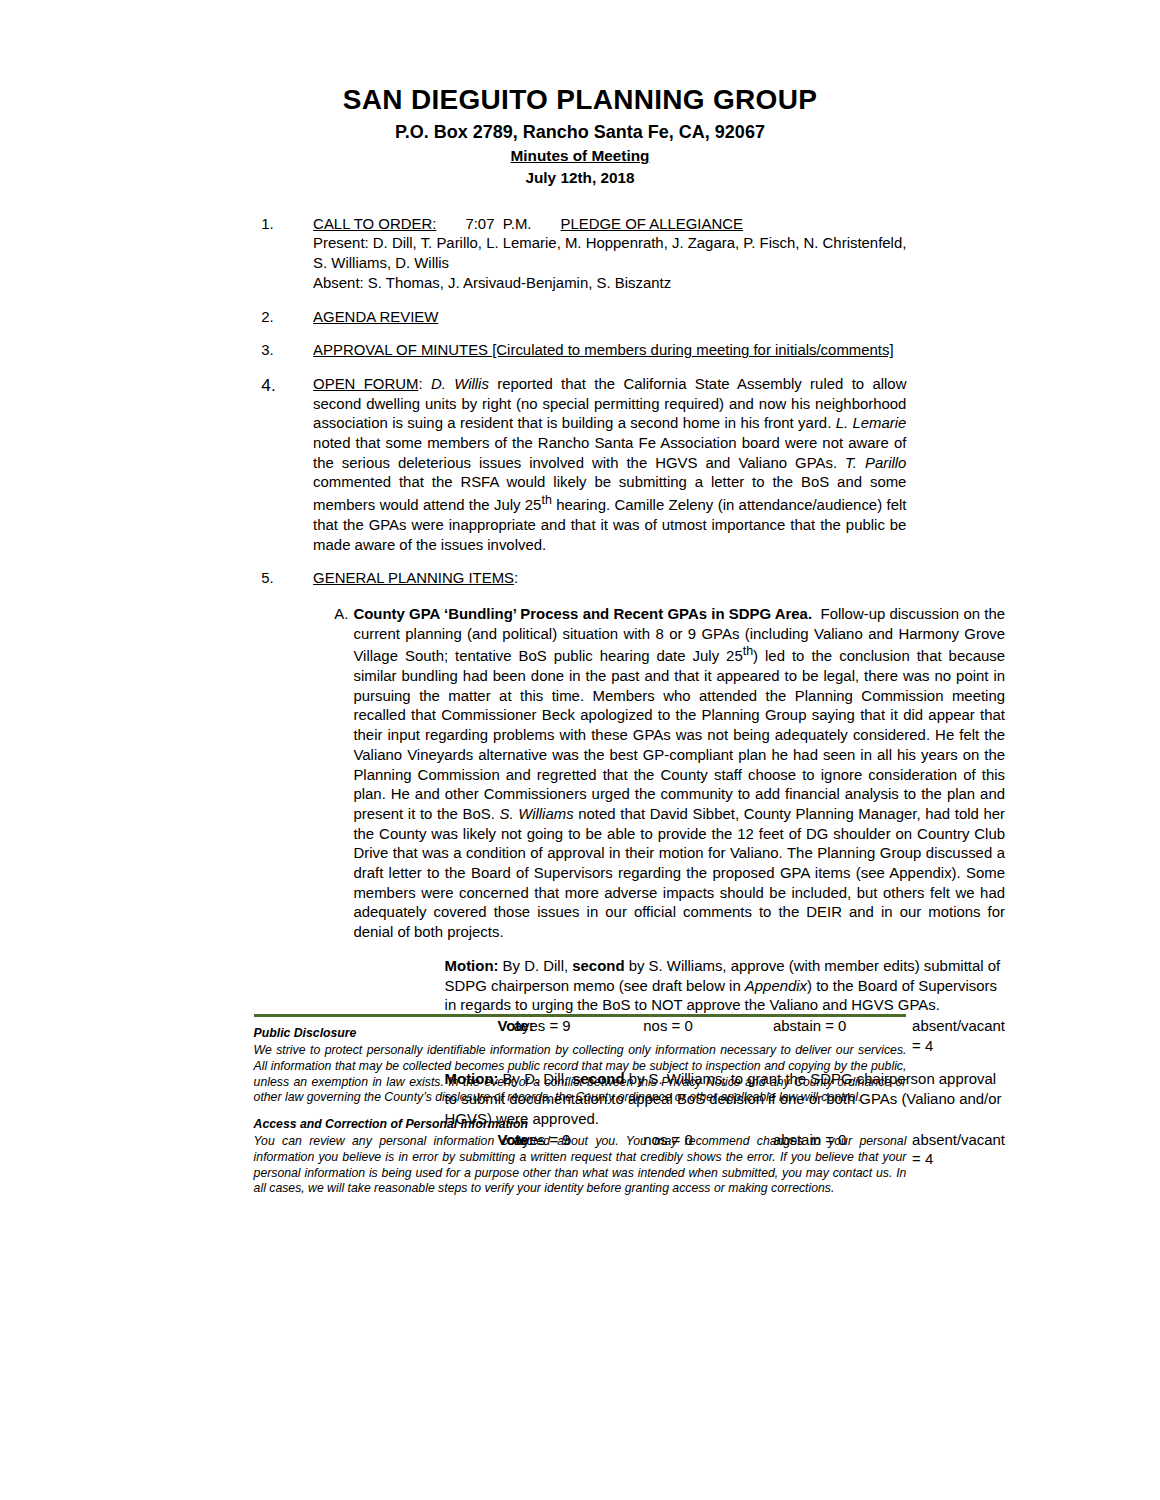SAN DIEGUITO PLANNING GROUP
P.O. Box 2789, Rancho Santa Fe, CA, 92067
Minutes of Meeting
July 12th, 2018
1.
CALL TO ORDER: 7:07 P.M. PLEDGE OF ALLEGIANCE
Present: D. Dill, T. Parillo, L. Lemarie, M. Hoppenrath, J. Zagara, P. Fisch, N. Christenfeld, S. Williams, D. Willis
Absent: S. Thomas, J. Arsivaud-Benjamin, S. Biszantz
2.
AGENDA REVIEW
3.
APPROVAL OF MINUTES [Circulated to members during meeting for initials/comments]
4.
OPEN FORUM: D. Willis reported that the California State Assembly ruled to allow second dwelling units by right (no special permitting required) and now his neighborhood association is suing a resident that is building a second home in his front yard. L. Lemarie noted that some members of the Rancho Santa Fe Association board were not aware of the serious deleterious issues involved with the HGVS and Valiano GPAs. T. Parillo commented that the RSFA would likely be submitting a letter to the BoS and some members would attend the July 25th hearing. Camille Zeleny (in attendance/audience) felt that the GPAs were inappropriate and that it was of utmost importance that the public be made aware of the issues involved.
5.
GENERAL PLANNING ITEMS:
A.
County GPA ‘Bundling’ Process and Recent GPAs in SDPG Area. Follow-up discussion on the current planning (and political) situation with 8 or 9 GPAs (including Valiano and Harmony Grove Village South; tentative BoS public hearing date July 25th) led to the conclusion that because similar bundling had been done in the past and that it appeared to be legal, there was no point in pursuing the matter at this time. Members who attended the Planning Commission meeting recalled that Commissioner Beck apologized to the Planning Group saying that it did appear that their input regarding problems with these GPAs was not being adequately considered. He felt the Valiano Vineyards alternative was the best GP-compliant plan he had seen in all his years on the Planning Commission and regretted that the County staff choose to ignore consideration of this plan. He and other Commissioners urged the community to add financial analysis to the plan and present it to the BoS. S. Williams noted that David Sibbet, County Planning Manager, had told her the County was likely not going to be able to provide the 12 feet of DG shoulder on Country Club Drive that was a condition of approval in their motion for Valiano. The Planning Group discussed a draft letter to the Board of Supervisors regarding the proposed GPA items (see Appendix). Some members were concerned that more adverse impacts should be included, but others felt we had adequately covered those issues in our official comments to the DEIR and in our motions for denial of both projects.
Motion: By D. Dill, second by S. Williams, approve (with member edits) submittal of SDPG chairperson memo (see draft below in Appendix) to the Board of Supervisors in regards to urging the BoS to NOT approve the Valiano and HGVS GPAs.
Vote:
ayes = 9
nos = 0
abstain = 0
absent/vacant = 4
Motion: By D. Dill, second by S. Williams, to grant the SDPG chairperson approval to submit documentation to appeal BoS decision if one or both GPAs (Valiano and/or HGVS) were approved.
Vote:
ayes = 9
nos = 0
abstain = 0
absent/vacant = 4
Public Disclosure
We strive to protect personally identifiable information by collecting only information necessary to deliver our services. All information that may be collected becomes public record that may be subject to inspection and copying by the public, unless an exemption in law exists. In the event of a conflict between this Privacy Notice and any County ordinance or other law governing the County’s disclosure of records, the County ordinance or other applicable law will control.
Access and Correction of Personal Information
You can review any personal information collected about you. You may recommend changes to your personal information you believe is in error by submitting a written request that credibly shows the error. If you believe that your personal information is being used for a purpose other than what was intended when submitted, you may contact us. In all cases, we will take reasonable steps to verify your identity before granting access or making corrections.